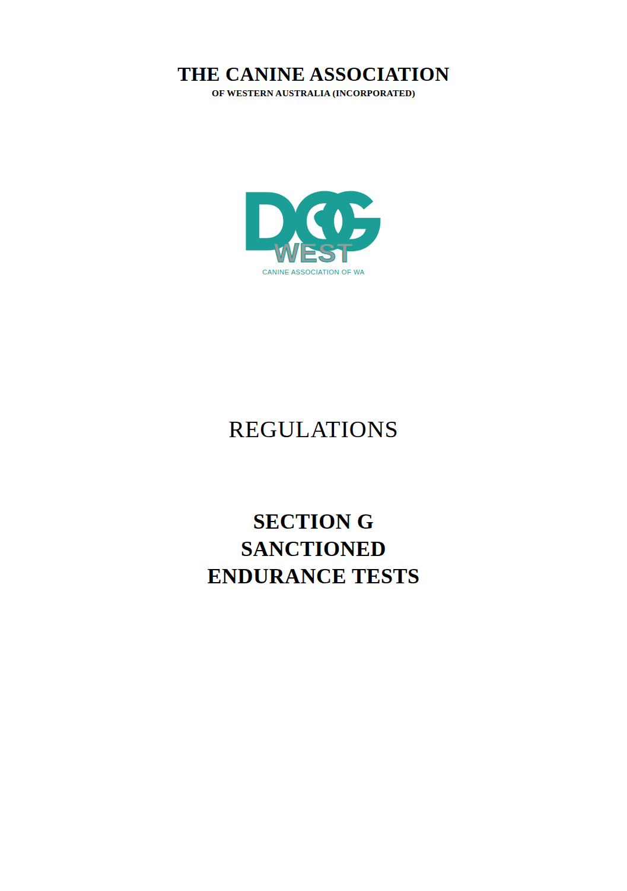THE CANINE ASSOCIATION
OF WESTERN AUSTRALIA (INCORPORATED)
Dogs West — Canine Association of WA logo WEST WEST CANINE ASSOCIATION OF WA
REGULATIONS
SECTION G
SANCTIONED
ENDURANCE TESTS